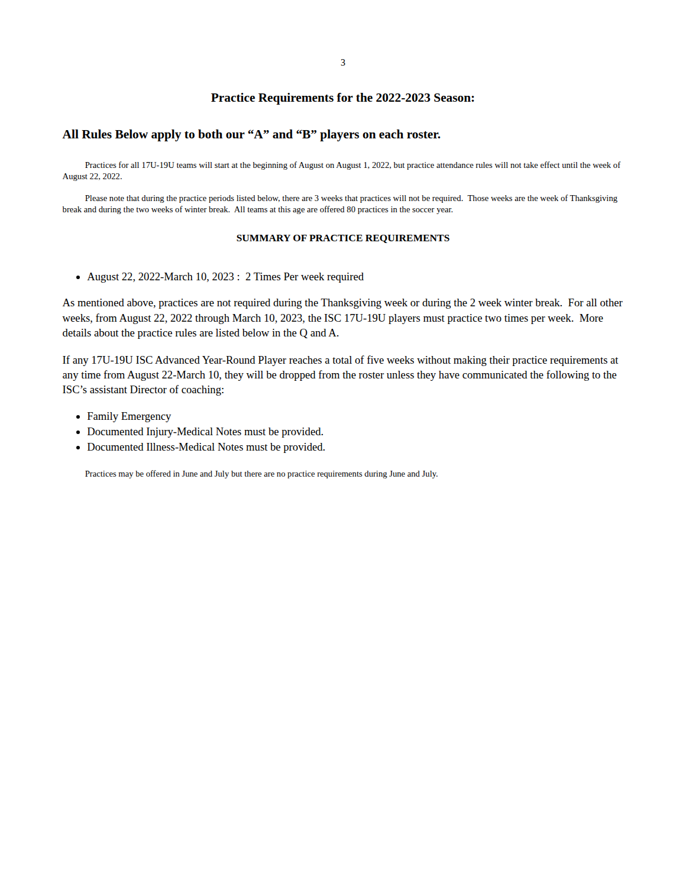3
Practice Requirements for the 2022-2023 Season:
All Rules Below apply to both our “A” and “B” players on each roster.
Practices for all 17U-19U teams will start at the beginning of August on August 1, 2022, but practice attendance rules will not take effect until the week of August 22, 2022.
Please note that during the practice periods listed below, there are 3 weeks that practices will not be required. Those weeks are the week of Thanksgiving break and during the two weeks of winter break. All teams at this age are offered 80 practices in the soccer year.
SUMMARY OF PRACTICE REQUIREMENTS
August 22, 2022-March 10, 2023 : 2 Times Per week required
As mentioned above, practices are not required during the Thanksgiving week or during the 2 week winter break. For all other weeks, from August 22, 2022 through March 10, 2023, the ISC 17U-19U players must practice two times per week. More details about the practice rules are listed below in the Q and A.
If any 17U-19U ISC Advanced Year-Round Player reaches a total of five weeks without making their practice requirements at any time from August 22-March 10, they will be dropped from the roster unless they have communicated the following to the ISC’s assistant Director of coaching:
Family Emergency
Documented Injury-Medical Notes must be provided.
Documented Illness-Medical Notes must be provided.
Practices may be offered in June and July but there are no practice requirements during June and July.